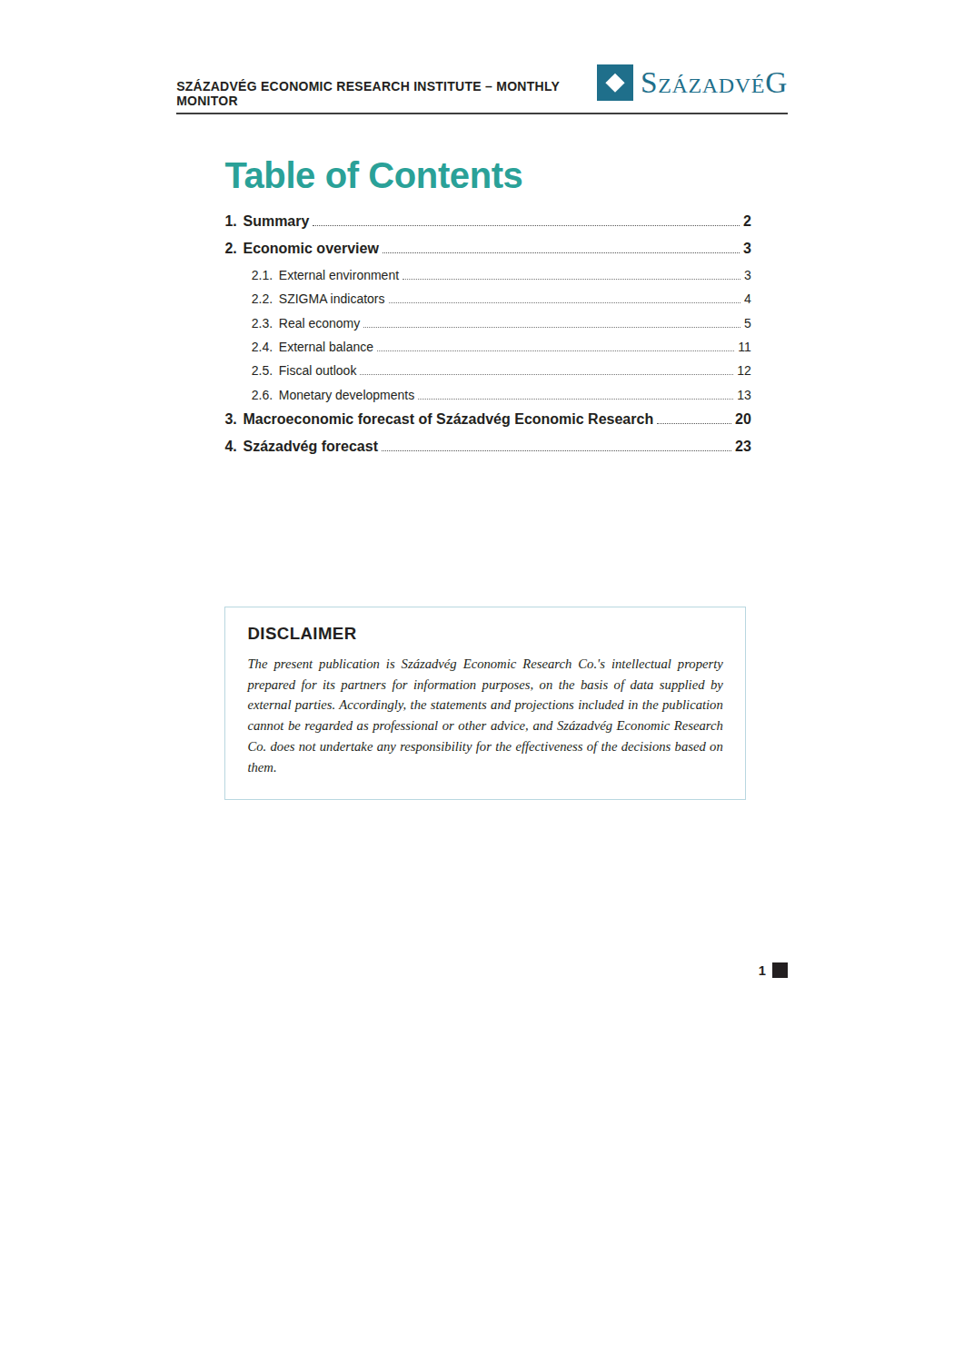Századvég Economic Research Institute – Monthly Monitor
SZÁZADVÉG
Table of Contents
1. Summary 2
2. Economic overview 3
2.1. External environment 3
2.2. SZIGMA indicators 4
2.3. Real economy 5
2.4. External balance 11
2.5. Fiscal outlook 12
2.6. Monetary developments 13
3. Macroeconomic forecast of Századvég Economic Research 20
4. Századvég forecast 23
DISCLAIMER
The present publication is Századvég Economic Research Co.'s intellectual property prepared for its partners for information purposes, on the basis of data supplied by external parties. Accordingly, the statements and projections included in the publication cannot be regarded as professional or other advice, and Századvég Economic Research Co. does not undertake any responsibility for the effectiveness of the decisions based on them.
1